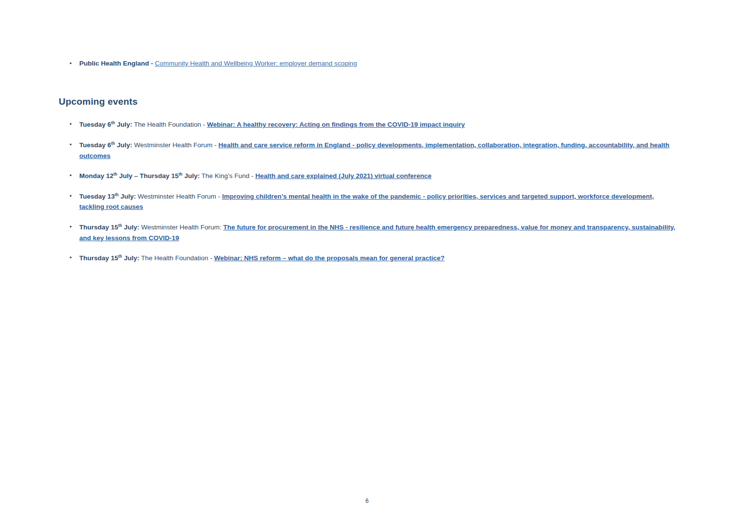Public Health England - Community Health and Wellbeing Worker: employer demand scoping
Upcoming events
Tuesday 6th July: The Health Foundation - Webinar: A healthy recovery: Acting on findings from the COVID-19 impact inquiry
Tuesday 6th July: Westminster Health Forum - Health and care service reform in England - policy developments, implementation, collaboration, integration, funding, accountability, and health outcomes
Monday 12th July – Thursday 15th July: The King’s Fund - Health and care explained (July 2021) virtual conference
Tuesday 13th July: Westminster Health Forum - Improving children’s mental health in the wake of the pandemic - policy priorities, services and targeted support, workforce development, tackling root causes
Thursday 15th July: Westminster Health Forum: The future for procurement in the NHS - resilience and future health emergency preparedness, value for money and transparency, sustainability, and key lessons from COVID-19
Thursday 15th July: The Health Foundation - Webinar: NHS reform – what do the proposals mean for general practice?
6